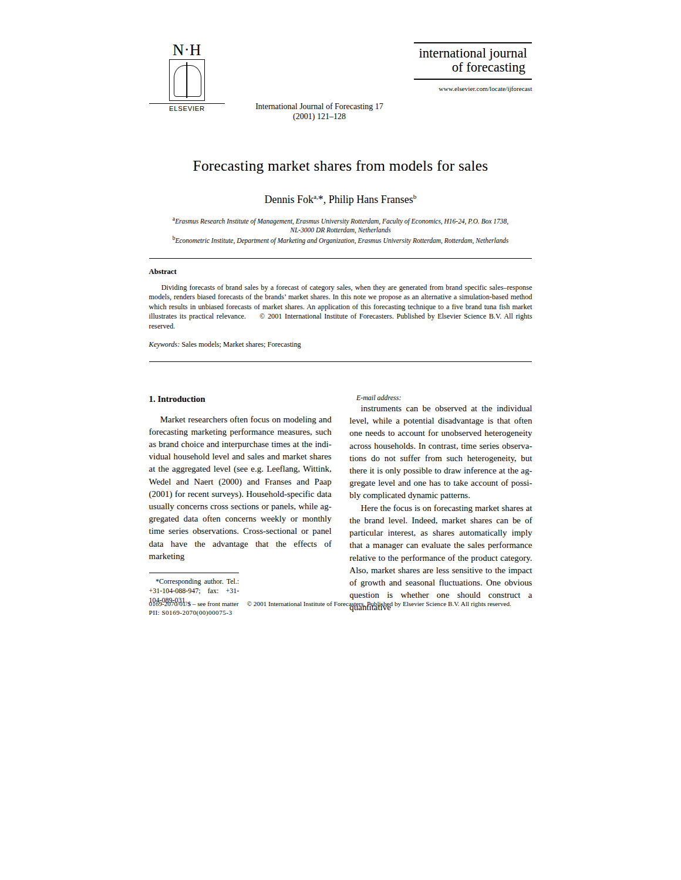N·H
ELSEVIER
International Journal of Forecasting 17 (2001) 121–128
international journal of forecasting
www.elsevier.com/locate/ijforecast
Forecasting market shares from models for sales
Dennis Foka,*, Philip Hans Fransesb
aErasmus Research Institute of Management, Erasmus University Rotterdam, Faculty of Economics, H16-24, P.O. Box 1738,
NL-3000 DR Rotterdam, Netherlands
bEconometric Institute, Department of Marketing and Organization, Erasmus University Rotterdam, Rotterdam, Netherlands
Abstract
Dividing forecasts of brand sales by a forecast of category sales, when they are generated from brand specific sales–response models, renders biased forecasts of the brands’ market shares. In this note we propose as an alternative a simulation-based method which results in unbiased forecasts of market shares. An application of this forecasting technique to a five brand tuna fish market illustrates its practical relevance. © 2001 International Institute of Forecasters. Published by Elsevier Science B.V. All rights reserved.
Keywords: Sales models; Market shares; Forecasting
1. Introduction
Market researchers often focus on modeling and forecasting marketing performance measures, such as brand choice and interpurchase times at the individual household level and sales and market shares at the aggregated level (see e.g. Leeflang, Wittink, Wedel and Naert (2000) and Franses and Paap (2001) for recent surveys). Household-specific data usually concerns cross sections or panels, while aggregated data often concerns weekly or monthly time series observations. Cross-sectional or panel data have the advantage that the effects of marketing
*Corresponding author. Tel.: +31-104-088-947; fax: +31-104-089-031.
E-mail address:
instruments can be observed at the individual level, while a potential disadvantage is that often one needs to account for unobserved heterogeneity across households. In contrast, time series observations do not suffer from such heterogeneity, but there it is only possible to draw inference at the aggregate level and one has to take account of possibly complicated dynamic patterns.
Here the focus is on forecasting market shares at the brand level. Indeed, market shares can be of particular interest, as shares automatically imply that a manager can evaluate the sales performance relative to the performance of the product category. Also, market shares are less sensitive to the impact of growth and seasonal fluctuations. One obvious question is whether one should construct a quantitative
0169-2070/01/$ – see front matter © 2001 International Institute of Forecasters. Published by Elsevier Science B.V. All rights reserved.
PII: S0169-2070(00)00075-3